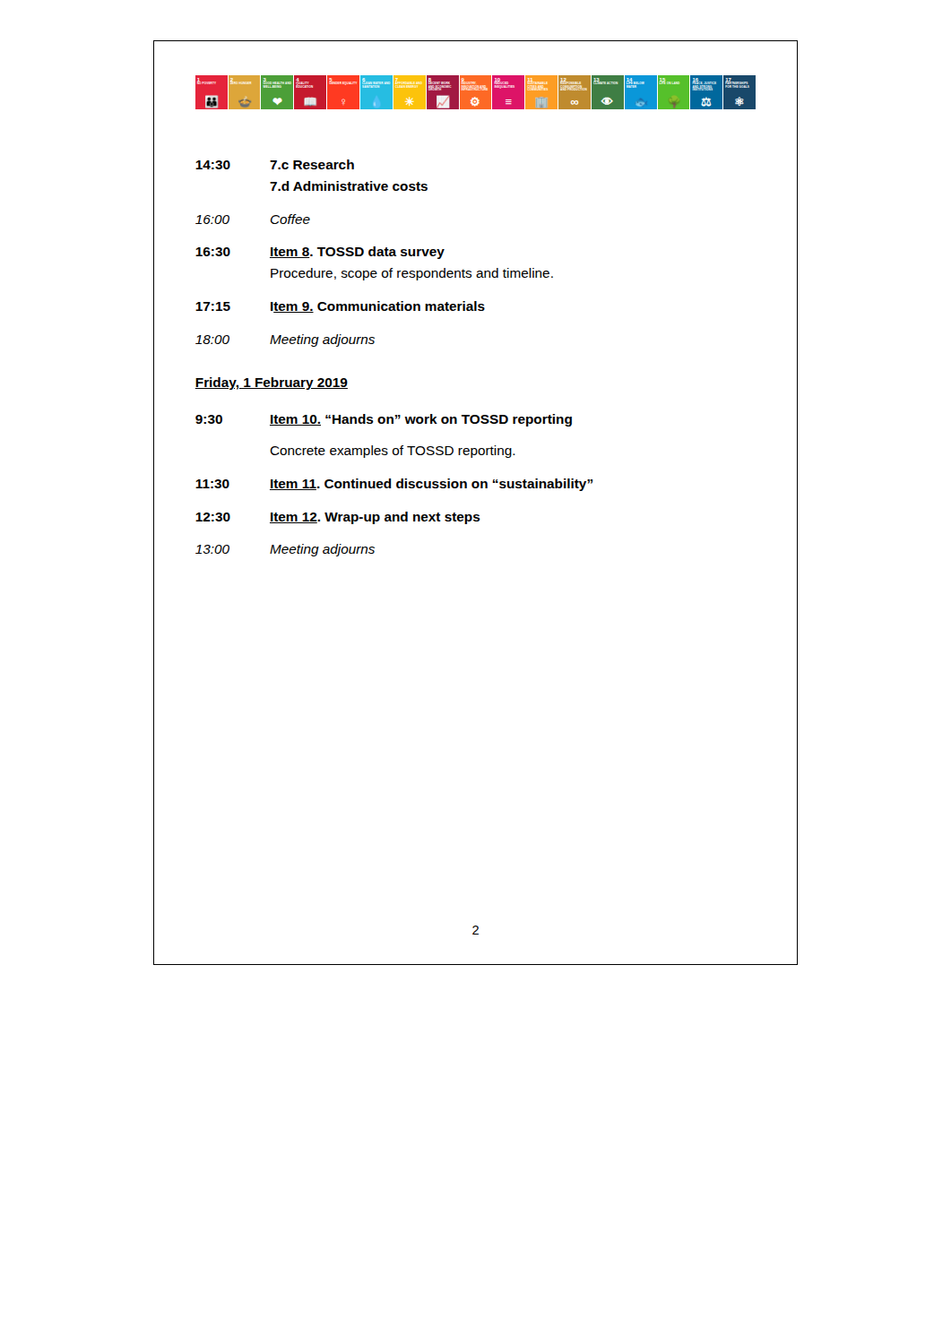1
No Poverty
👪
2
Zero Hunger
🍲
3
Good Health and Well-Being
❤
4
Quality Education
📖
5
Gender Equality
♀
6
Clean Water and Sanitation
💧
7
Affordable and Clean Energy
☀
8
Decent Work and Economic Growth
📈
9
Industry, Innovation and Infrastructure
⚙
10
Reduced Inequalities
≡
11
Sustainable Cities and Communities
🏢
12
Responsible Consumption and Production
∞
13
Climate Action
👁
14
Life Below Water
🐟
15
Life on Land
🌳
16
Peace, Justice and Strong Institutions
⚖
17
Partnerships for the Goals
⚛
14:30
7.c Research
7.d Administrative costs
16:00
Coffee
16:30
Item 8. TOSSD data survey
Procedure, scope of respondents and timeline.
17:15
Item 9. Communication materials
18:00
Meeting adjourns
Friday, 1 February 2019
9:30
Item 10. “Hands on” work on TOSSD reporting
Concrete examples of TOSSD reporting.
11:30
Item 11. Continued discussion on “sustainability”
12:30
Item 12. Wrap-up and next steps
13:00
Meeting adjourns
2